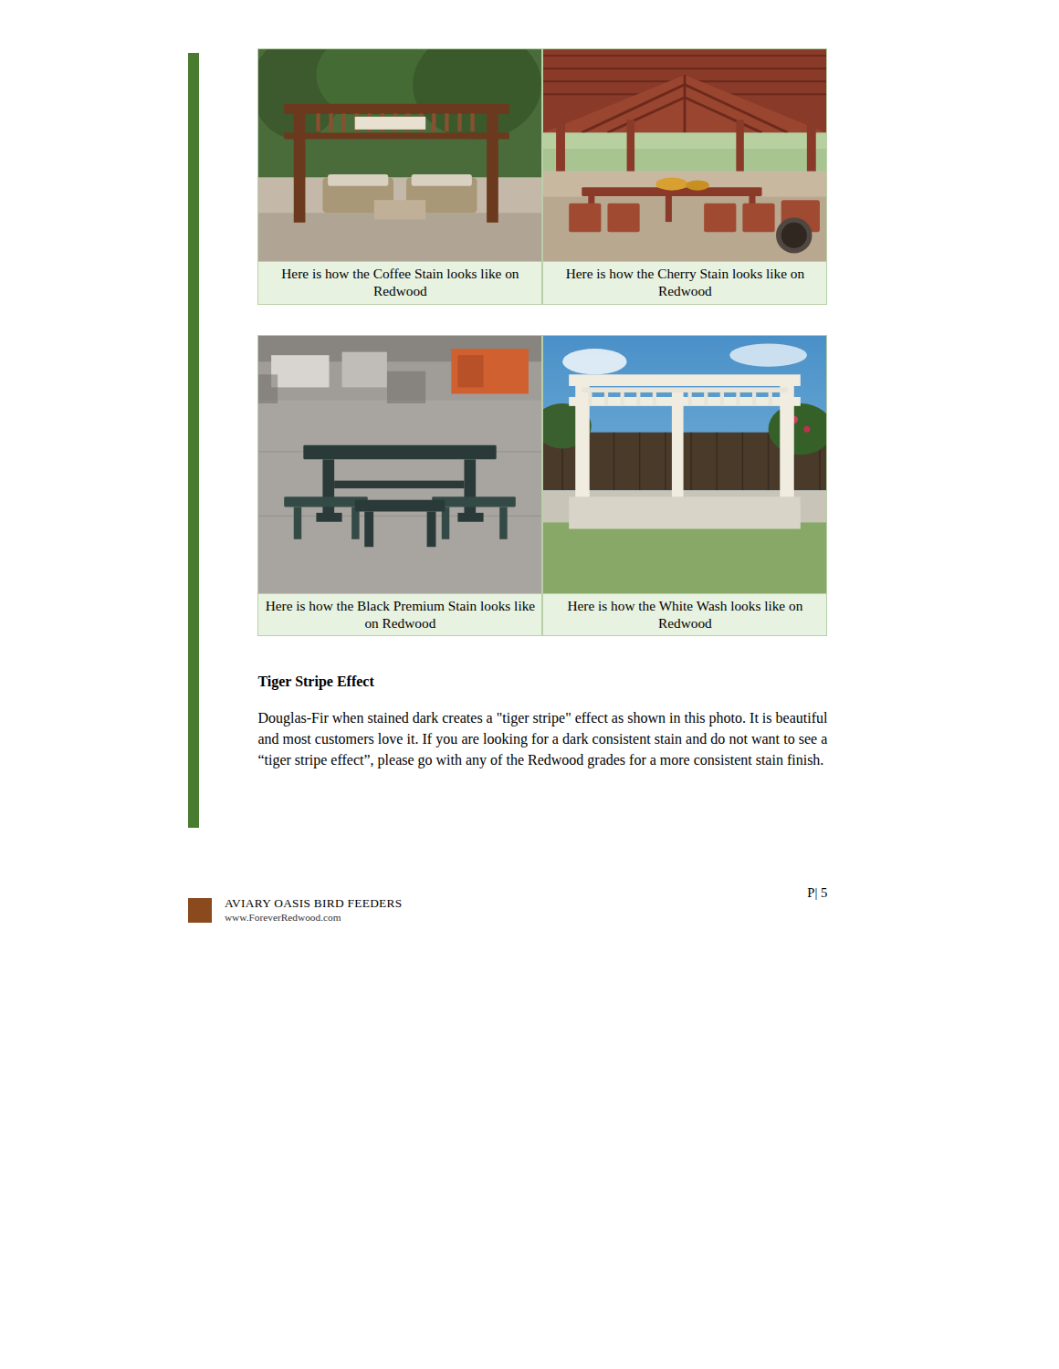| Here is how the Coffee Stain looks like on Redwood | | Here is how the Cherry Stain looks like on Redwood |
| Here is how the Black Premium Stain looks like on Redwood | | Here is how the White Wash looks like on Redwood |
Tiger Stripe Effect
Douglas-Fir when stained dark creates a "tiger stripe" effect as shown in this photo. It is beautiful and most customers love it. If you are looking for a dark consistent stain and do not want to see a “tiger stripe effect”, please go with any of the Redwood grades for a more consistent stain finish.
P| 5
AVIARY OASIS BIRD FEEDERS
www.ForeverRedwood.com